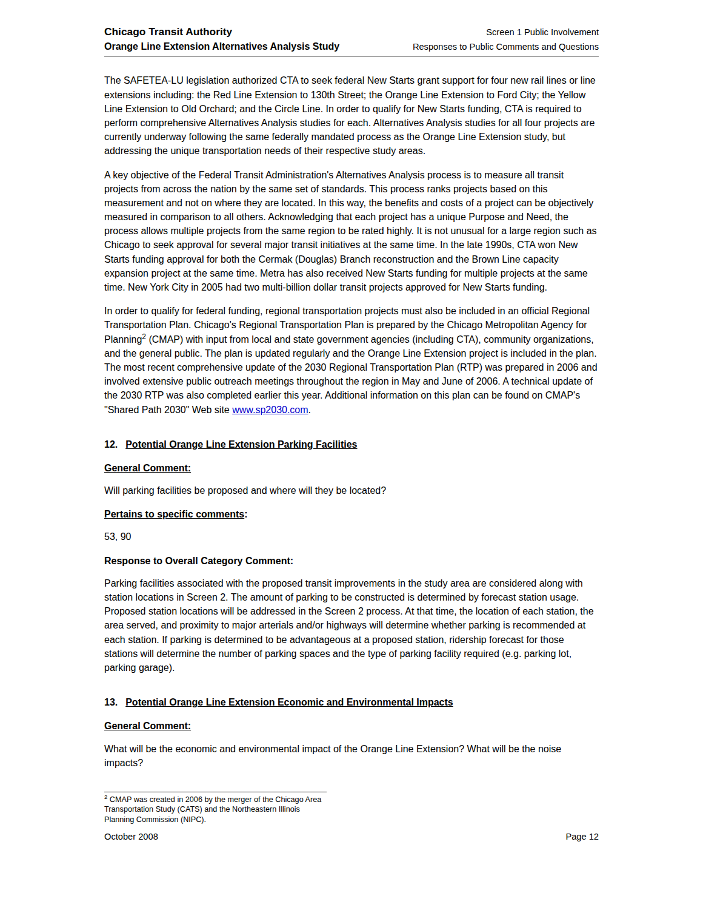Chicago Transit Authority
Screen 1 Public Involvement
Orange Line Extension Alternatives Analysis Study
Responses to Public Comments and Questions
The SAFETEA-LU legislation authorized CTA to seek federal New Starts grant support for four new rail lines or line extensions including: the Red Line Extension to 130th Street; the Orange Line Extension to Ford City; the Yellow Line Extension to Old Orchard; and the Circle Line. In order to qualify for New Starts funding, CTA is required to perform comprehensive Alternatives Analysis studies for each. Alternatives Analysis studies for all four projects are currently underway following the same federally mandated process as the Orange Line Extension study, but addressing the unique transportation needs of their respective study areas.
A key objective of the Federal Transit Administration's Alternatives Analysis process is to measure all transit projects from across the nation by the same set of standards. This process ranks projects based on this measurement and not on where they are located. In this way, the benefits and costs of a project can be objectively measured in comparison to all others. Acknowledging that each project has a unique Purpose and Need, the process allows multiple projects from the same region to be rated highly. It is not unusual for a large region such as Chicago to seek approval for several major transit initiatives at the same time. In the late 1990s, CTA won New Starts funding approval for both the Cermak (Douglas) Branch reconstruction and the Brown Line capacity expansion project at the same time. Metra has also received New Starts funding for multiple projects at the same time. New York City in 2005 had two multi-billion dollar transit projects approved for New Starts funding.
In order to qualify for federal funding, regional transportation projects must also be included in an official Regional Transportation Plan. Chicago's Regional Transportation Plan is prepared by the Chicago Metropolitan Agency for Planning2 (CMAP) with input from local and state government agencies (including CTA), community organizations, and the general public. The plan is updated regularly and the Orange Line Extension project is included in the plan. The most recent comprehensive update of the 2030 Regional Transportation Plan (RTP) was prepared in 2006 and involved extensive public outreach meetings throughout the region in May and June of 2006. A technical update of the 2030 RTP was also completed earlier this year. Additional information on this plan can be found on CMAP's "Shared Path 2030" Web site www.sp2030.com.
12. Potential Orange Line Extension Parking Facilities
General Comment:
Will parking facilities be proposed and where will they be located?
Pertains to specific comments:
53, 90
Response to Overall Category Comment:
Parking facilities associated with the proposed transit improvements in the study area are considered along with station locations in Screen 2. The amount of parking to be constructed is determined by forecast station usage. Proposed station locations will be addressed in the Screen 2 process. At that time, the location of each station, the area served, and proximity to major arterials and/or highways will determine whether parking is recommended at each station. If parking is determined to be advantageous at a proposed station, ridership forecast for those stations will determine the number of parking spaces and the type of parking facility required (e.g. parking lot, parking garage).
13. Potential Orange Line Extension Economic and Environmental Impacts
General Comment:
What will be the economic and environmental impact of the Orange Line Extension? What will be the noise impacts?
2 CMAP was created in 2006 by the merger of the Chicago Area Transportation Study (CATS) and the Northeastern Illinois Planning Commission (NIPC).
October 2008
Page 12